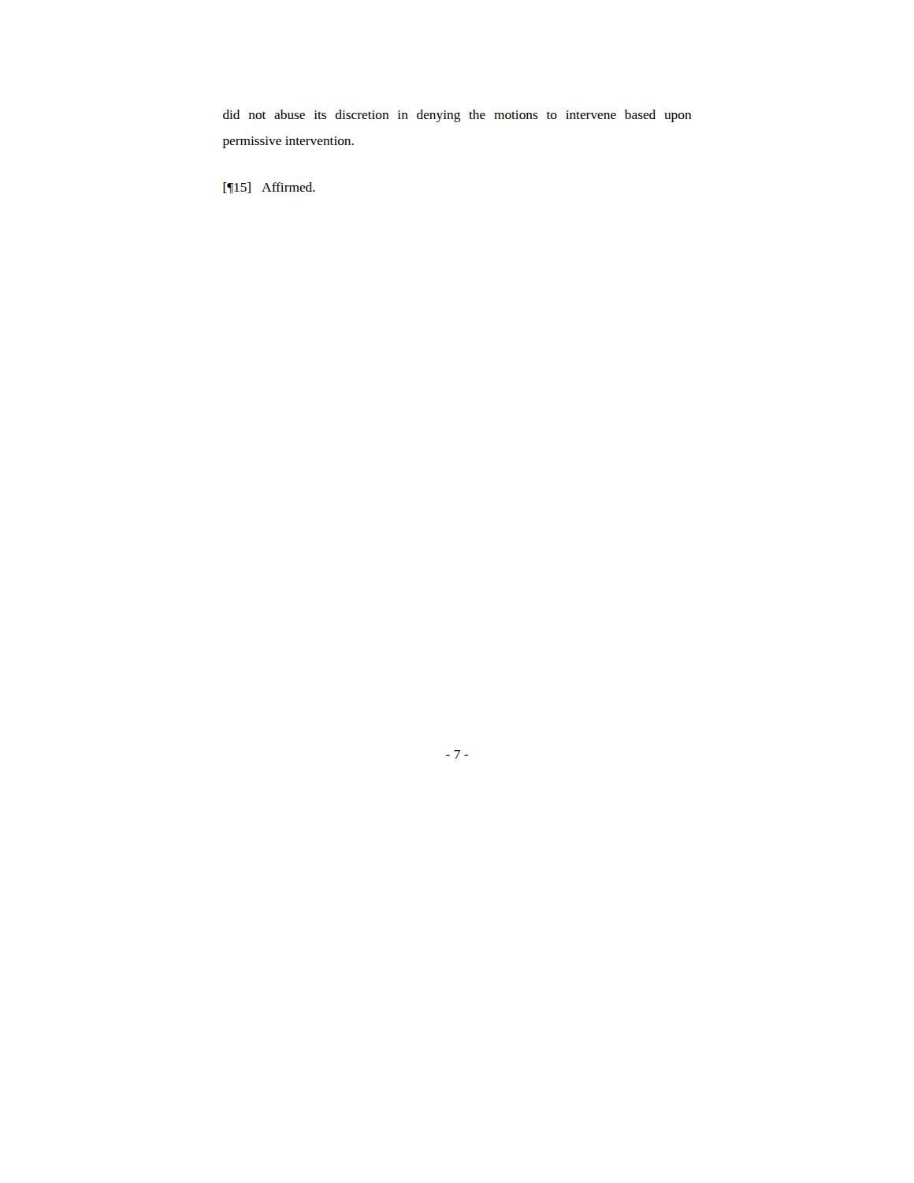did not abuse its discretion in denying the motions to intervene based upon permissive intervention.
[¶15] Affirmed.
- 7 -